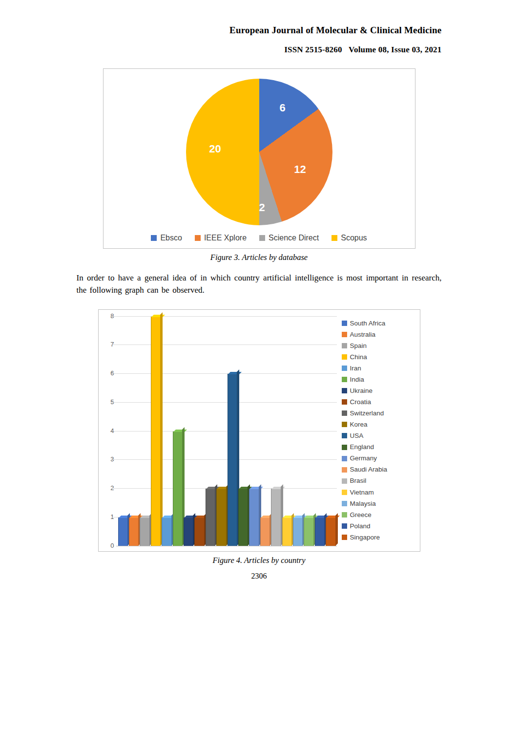European Journal of Molecular & Clinical Medicine
ISSN 2515-8260 Volume 08, Issue 03, 2021
6 12 2 20
Ebsco IEEE Xplore Science Direct Scopus
Figure 3. Articles by database
In order to have a general idea of in which country artificial intelligence is most important in research, the following graph can be observed.
8 7 6 5 4 3 2 1 0
South Africa Australia Spain China Iran India Ukraine Croatia Switzerland Korea USA England Germany Saudi Arabia Brasil Vietnam Malaysia Greece Poland Singapore
Figure 4. Articles by country
2306